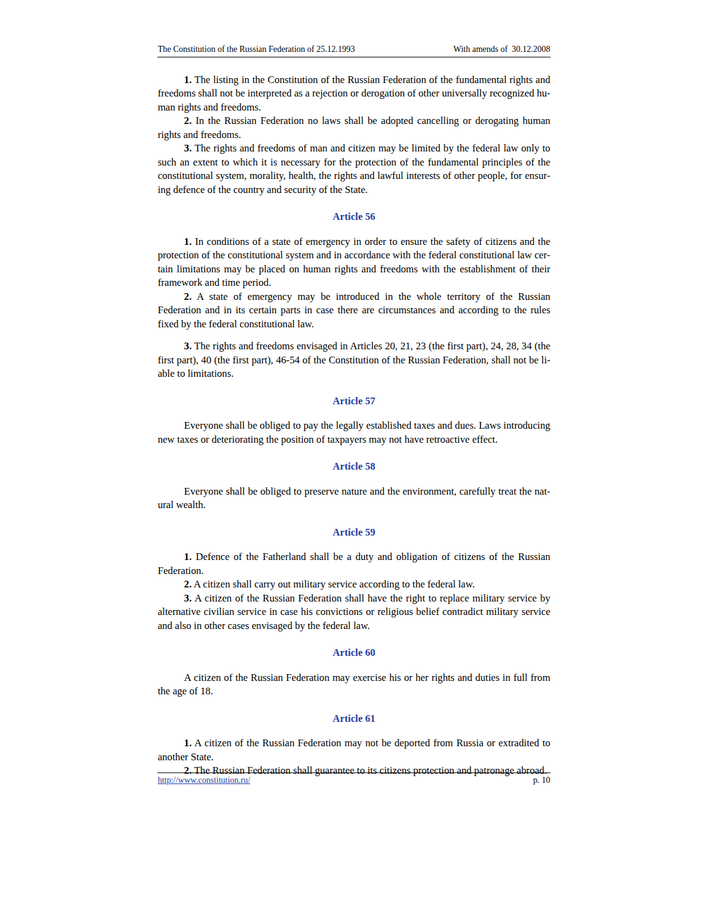The Constitution of the Russian Federation of 25.12.1993
With amends of 30.12.2008
1. The listing in the Constitution of the Russian Federation of the fundamental rights and freedoms shall not be interpreted as a rejection or derogation of other universally recognized human rights and freedoms.
2. In the Russian Federation no laws shall be adopted cancelling or derogating human rights and freedoms.
3. The rights and freedoms of man and citizen may be limited by the federal law only to such an extent to which it is necessary for the protection of the fundamental principles of the constitutional system, morality, health, the rights and lawful interests of other people, for ensuring defence of the country and security of the State.
Article 56
1. In conditions of a state of emergency in order to ensure the safety of citizens and the protection of the constitutional system and in accordance with the federal constitutional law certain limitations may be placed on human rights and freedoms with the establishment of their framework and time period.
2. A state of emergency may be introduced in the whole territory of the Russian Federation and in its certain parts in case there are circumstances and according to the rules fixed by the federal constitutional law.
3. The rights and freedoms envisaged in Articles 20, 21, 23 (the first part), 24, 28, 34 (the first part), 40 (the first part), 46-54 of the Constitution of the Russian Federation, shall not be liable to limitations.
Article 57
Everyone shall be obliged to pay the legally established taxes and dues. Laws introducing new taxes or deteriorating the position of taxpayers may not have retroactive effect.
Article 58
Everyone shall be obliged to preserve nature and the environment, carefully treat the natural wealth.
Article 59
1. Defence of the Fatherland shall be a duty and obligation of citizens of the Russian Federation.
2. A citizen shall carry out military service according to the federal law.
3. A citizen of the Russian Federation shall have the right to replace military service by alternative civilian service in case his convictions or religious belief contradict military service and also in other cases envisaged by the federal law.
Article 60
A citizen of the Russian Federation may exercise his or her rights and duties in full from the age of 18.
Article 61
1. A citizen of the Russian Federation may not be deported from Russia or extradited to another State.
2. The Russian Federation shall guarantee to its citizens protection and patronage abroad.
http://www.constitution.ru/
p. 10